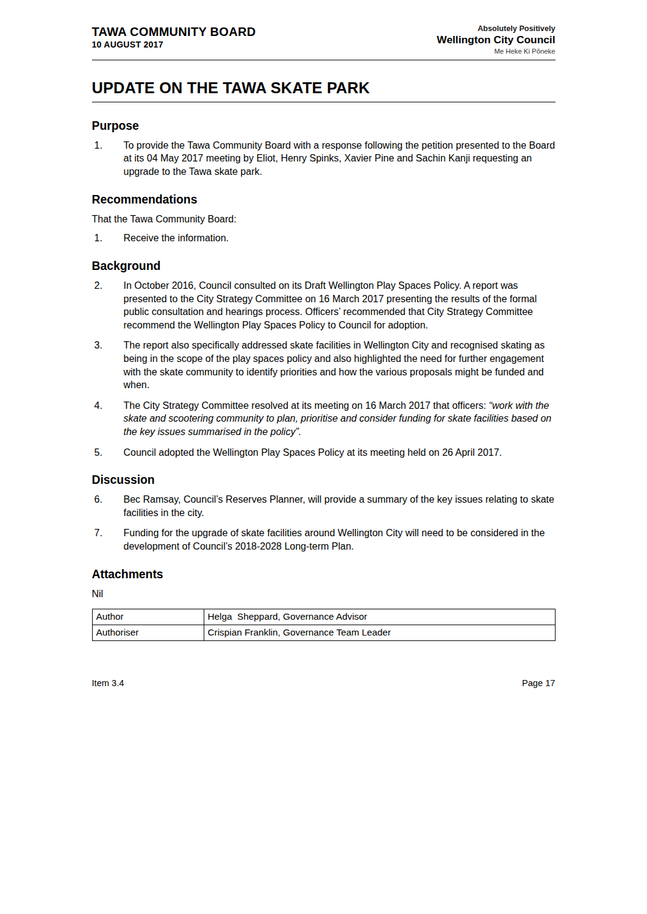TAWA COMMUNITY BOARD
10 AUGUST 2017
Absolutely Positively
Wellington City Council
Me Heke Ki Pōneke
UPDATE ON THE TAWA SKATE PARK
Purpose
1. To provide the Tawa Community Board with a response following the petition presented to the Board at its 04 May 2017 meeting by Eliot, Henry Spinks, Xavier Pine and Sachin Kanji requesting an upgrade to the Tawa skate park.
Recommendations
That the Tawa Community Board:
1. Receive the information.
Background
2. In October 2016, Council consulted on its Draft Wellington Play Spaces Policy. A report was presented to the City Strategy Committee on 16 March 2017 presenting the results of the formal public consultation and hearings process. Officers’ recommended that City Strategy Committee recommend the Wellington Play Spaces Policy to Council for adoption.
3. The report also specifically addressed skate facilities in Wellington City and recognised skating as being in the scope of the play spaces policy and also highlighted the need for further engagement with the skate community to identify priorities and how the various proposals might be funded and when.
4. The City Strategy Committee resolved at its meeting on 16 March 2017 that officers: “work with the skate and scootering community to plan, prioritise and consider funding for skate facilities based on the key issues summarised in the policy”.
5. Council adopted the Wellington Play Spaces Policy at its meeting held on 26 April 2017.
Discussion
6. Bec Ramsay, Council’s Reserves Planner, will provide a summary of the key issues relating to skate facilities in the city.
7. Funding for the upgrade of skate facilities around Wellington City will need to be considered in the development of Council’s 2018-2028 Long-term Plan.
Attachments
Nil
| Author | Helga Sheppard, Governance Advisor |
| Authoriser | Crispian Franklin, Governance Team Leader |
Item 3.4
Page 17